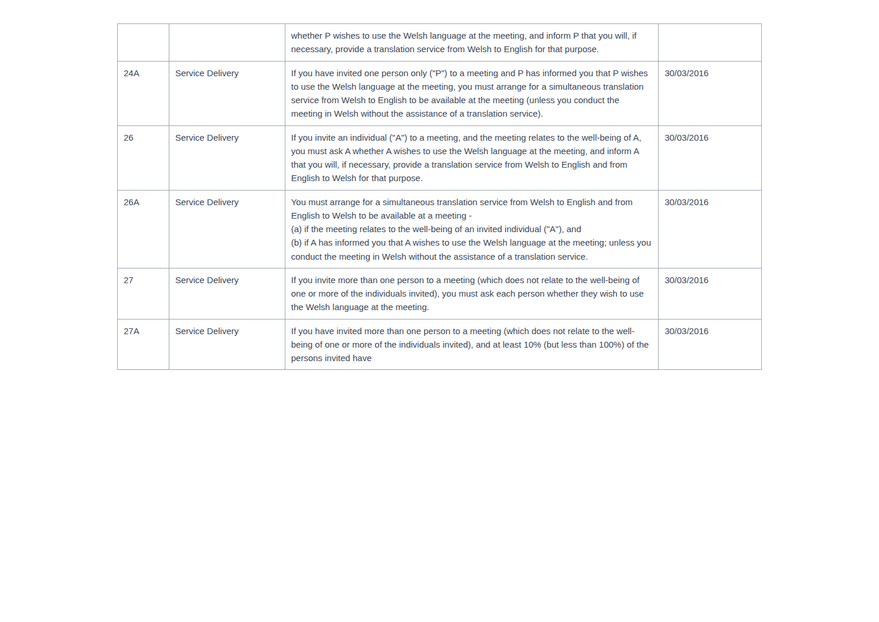| | | whether P wishes to use the Welsh language at the meeting, and inform P that you will, if necessary, provide a translation service from Welsh to English for that purpose. | |
| 24A | Service Delivery | If you have invited one person only ("P") to a meeting and P has informed you that P wishes to use the Welsh language at the meeting, you must arrange for a simultaneous translation service from Welsh to English to be available at the meeting (unless you conduct the meeting in Welsh without the assistance of a translation service). | 30/03/2016 |
| 26 | Service Delivery | If you invite an individual ("A") to a meeting, and the meeting relates to the well-being of A, you must ask A whether A wishes to use the Welsh language at the meeting, and inform A that you will, if necessary, provide a translation service from Welsh to English and from English to Welsh for that purpose. | 30/03/2016 |
| 26A | Service Delivery | You must arrange for a simultaneous translation service from Welsh to English and from English to Welsh to be available at a meeting - (a) if the meeting relates to the well-being of an invited individual ("A"), and (b) if A has informed you that A wishes to use the Welsh language at the meeting; unless you conduct the meeting in Welsh without the assistance of a translation service. | 30/03/2016 |
| 27 | Service Delivery | If you invite more than one person to a meeting (which does not relate to the well-being of one or more of the individuals invited), you must ask each person whether they wish to use the Welsh language at the meeting. | 30/03/2016 |
| 27A | Service Delivery | If you have invited more than one person to a meeting (which does not relate to the well-being of one or more of the individuals invited), and at least 10% (but less than 100%) of the persons invited have | 30/03/2016 |